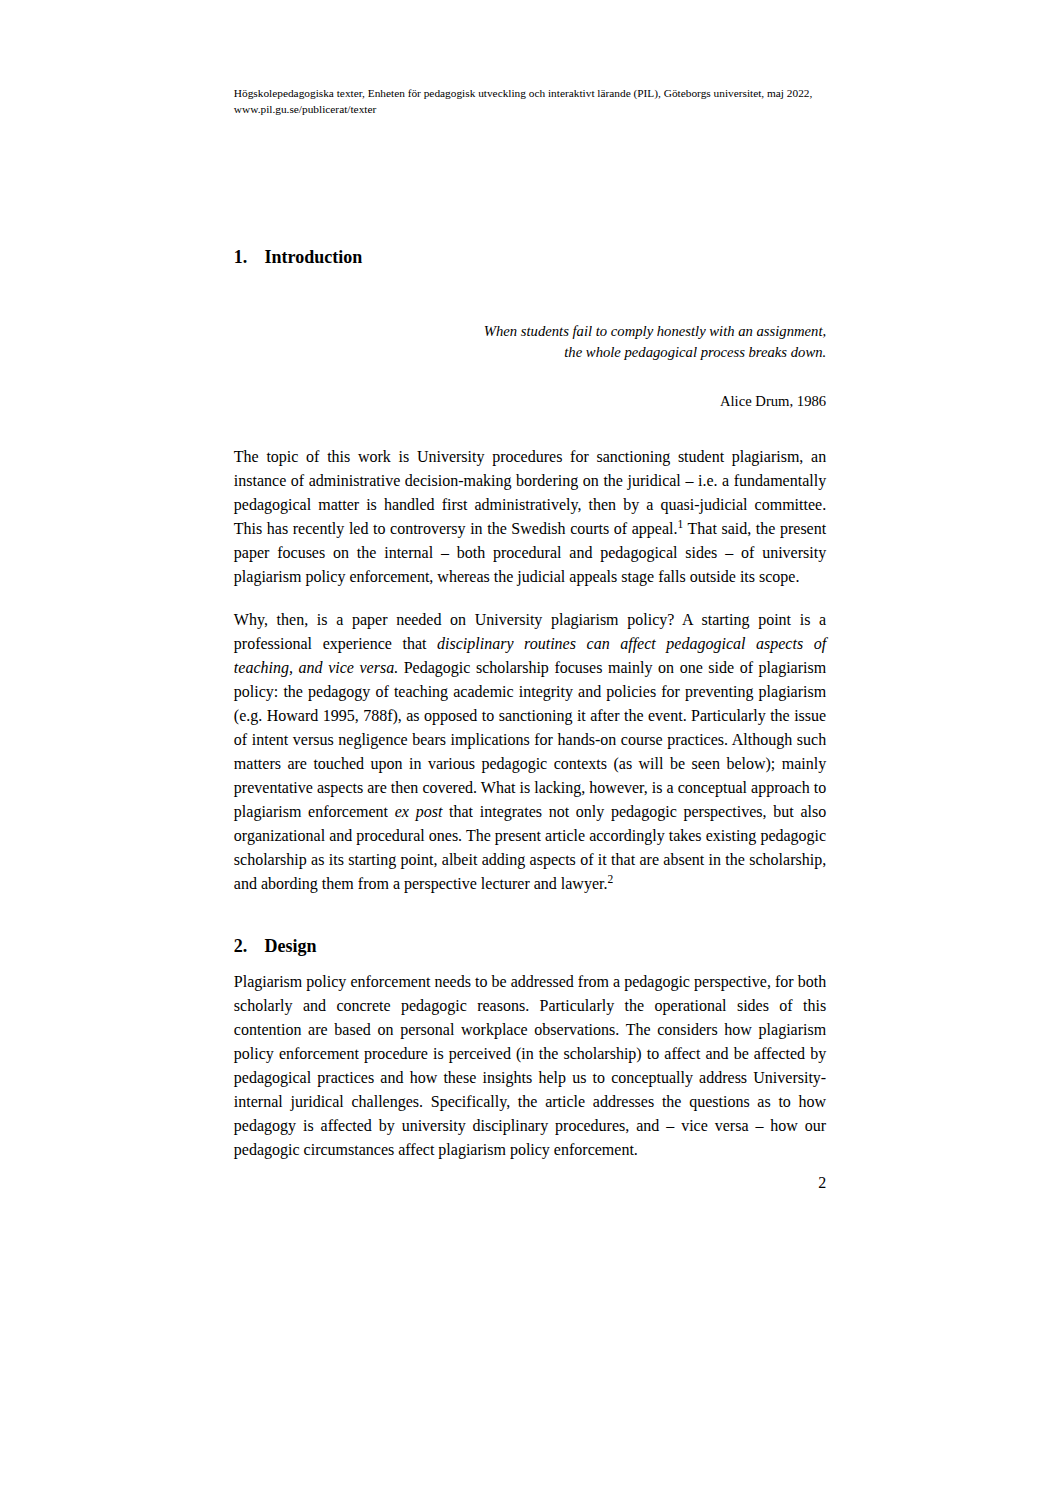Högskolepedagogiska texter, Enheten för pedagogisk utveckling och interaktivt lärande (PIL), Göteborgs universitet, maj 2022, www.pil.gu.se/publicerat/texter
1. Introduction
When students fail to comply honestly with an assignment,
the whole pedagogical process breaks down.
Alice Drum, 1986
The topic of this work is University procedures for sanctioning student plagiarism, an instance of administrative decision-making bordering on the juridical – i.e. a fundamentally pedagogical matter is handled first administratively, then by a quasi-judicial committee. This has recently led to controversy in the Swedish courts of appeal.1 That said, the present paper focuses on the internal – both procedural and pedagogical sides – of university plagiarism policy enforcement, whereas the judicial appeals stage falls outside its scope.
Why, then, is a paper needed on University plagiarism policy? A starting point is a professional experience that disciplinary routines can affect pedagogical aspects of teaching, and vice versa. Pedagogic scholarship focuses mainly on one side of plagiarism policy: the pedagogy of teaching academic integrity and policies for preventing plagiarism (e.g. Howard 1995, 788f), as opposed to sanctioning it after the event. Particularly the issue of intent versus negligence bears implications for hands-on course practices. Although such matters are touched upon in various pedagogic contexts (as will be seen below); mainly preventative aspects are then covered. What is lacking, however, is a conceptual approach to plagiarism enforcement ex post that integrates not only pedagogic perspectives, but also organizational and procedural ones. The present article accordingly takes existing pedagogic scholarship as its starting point, albeit adding aspects of it that are absent in the scholarship, and abording them from a perspective lecturer and lawyer.2
2. Design
Plagiarism policy enforcement needs to be addressed from a pedagogic perspective, for both scholarly and concrete pedagogic reasons. Particularly the operational sides of this contention are based on personal workplace observations. The considers how plagiarism policy enforcement procedure is perceived (in the scholarship) to affect and be affected by pedagogical practices and how these insights help us to conceptually address University-internal juridical challenges. Specifically, the article addresses the questions as to how pedagogy is affected by university disciplinary procedures, and – vice versa – how our pedagogic circumstances affect plagiarism policy enforcement.
2